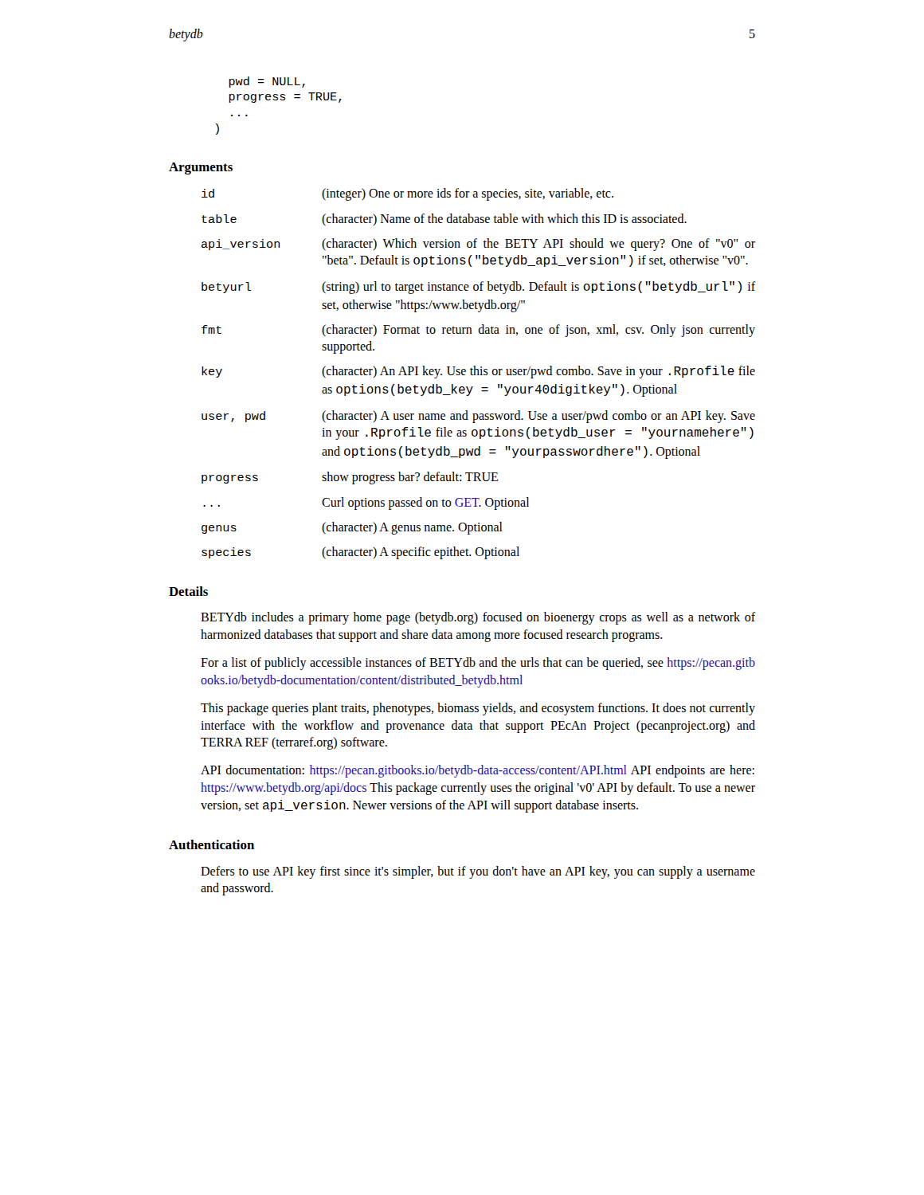betydb 5
    pwd = NULL,
    progress = TRUE,
    ...
  )
Arguments
id
(integer) One or more ids for a species, site, variable, etc.
table
(character) Name of the database table with which this ID is associated.
api_version
(character) Which version of the BETY API should we query? One of "v0" or "beta". Default is options("betydb_api_version") if set, otherwise "v0".
betyurl
(string) url to target instance of betydb. Default is options("betydb_url") if set, otherwise "https:/www.betydb.org/"
fmt
(character) Format to return data in, one of json, xml, csv. Only json currently supported.
key
(character) An API key. Use this or user/pwd combo. Save in your .Rprofile file as options(betydb_key = "your40digitkey"). Optional
user, pwd
(character) A user name and password. Use a user/pwd combo or an API key. Save in your .Rprofile file as options(betydb_user = "yournamehere") and options(betydb_pwd = "yourpasswordhere"). Optional
progress
show progress bar? default: TRUE
...
Curl options passed on to GET. Optional
genus
(character) A genus name. Optional
species
(character) A specific epithet. Optional
Details
BETYdb includes a primary home page (betydb.org) focused on bioenergy crops as well as a network of harmonized databases that support and share data among more focused research programs.
For a list of publicly accessible instances of BETYdb and the urls that can be queried, see https://pecan.gitbooks.io/betydb-documentation/content/distributed_betydb.html
This package queries plant traits, phenotypes, biomass yields, and ecosystem functions. It does not currently interface with the workflow and provenance data that support PEcAn Project (pecanproject.org) and TERRA REF (terraref.org) software.
API documentation: https://pecan.gitbooks.io/betydb-data-access/content/API.html API endpoints are here: https://www.betydb.org/api/docs This package currently uses the original 'v0' API by default. To use a newer version, set api_version. Newer versions of the API will support database inserts.
Authentication
Defers to use API key first since it's simpler, but if you don't have an API key, you can supply a username and password.